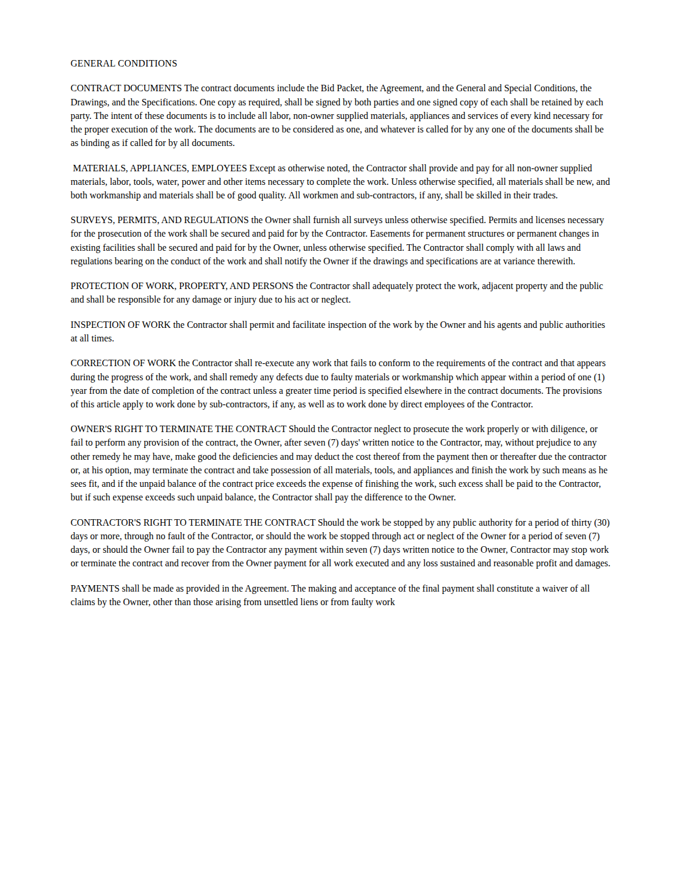GENERAL CONDITIONS
CONTRACT DOCUMENTS The contract documents include the Bid Packet, the Agreement, and the General and Special Conditions, the Drawings, and the Specifications. One copy as required, shall be signed by both parties and one signed copy of each shall be retained by each party. The intent of these documents is to include all labor, non-owner supplied materials, appliances and services of every kind necessary for the proper execution of the work. The documents are to be considered as one, and whatever is called for by any one of the documents shall be as binding as if called for by all documents.
MATERIALS, APPLIANCES, EMPLOYEES Except as otherwise noted, the Contractor shall provide and pay for all non-owner supplied materials, labor, tools, water, power and other items necessary to complete the work. Unless otherwise specified, all materials shall be new, and both workmanship and materials shall be of good quality. All workmen and sub-contractors, if any, shall be skilled in their trades.
SURVEYS, PERMITS, AND REGULATIONS the Owner shall furnish all surveys unless otherwise specified. Permits and licenses necessary for the prosecution of the work shall be secured and paid for by the Contractor. Easements for permanent structures or permanent changes in existing facilities shall be secured and paid for by the Owner, unless otherwise specified. The Contractor shall comply with all laws and regulations bearing on the conduct of the work and shall notify the Owner if the drawings and specifications are at variance therewith.
PROTECTION OF WORK, PROPERTY, AND PERSONS the Contractor shall adequately protect the work, adjacent property and the public and shall be responsible for any damage or injury due to his act or neglect.
INSPECTION OF WORK the Contractor shall permit and facilitate inspection of the work by the Owner and his agents and public authorities at all times.
CORRECTION OF WORK the Contractor shall re-execute any work that fails to conform to the requirements of the contract and that appears during the progress of the work, and shall remedy any defects due to faulty materials or workmanship which appear within a period of one (1) year from the date of completion of the contract unless a greater time period is specified elsewhere in the contract documents. The provisions of this article apply to work done by sub-contractors, if any, as well as to work done by direct employees of the Contractor.
OWNER'S RIGHT TO TERMINATE THE CONTRACT Should the Contractor neglect to prosecute the work properly or with diligence, or fail to perform any provision of the contract, the Owner, after seven (7) days' written notice to the Contractor, may, without prejudice to any other remedy he may have, make good the deficiencies and may deduct the cost thereof from the payment then or thereafter due the contractor or, at his option, may terminate the contract and take possession of all materials, tools, and appliances and finish the work by such means as he sees fit, and if the unpaid balance of the contract price exceeds the expense of finishing the work, such excess shall be paid to the Contractor, but if such expense exceeds such unpaid balance, the Contractor shall pay the difference to the Owner.
CONTRACTOR'S RIGHT TO TERMINATE THE CONTRACT Should the work be stopped by any public authority for a period of thirty (30) days or more, through no fault of the Contractor, or should the work be stopped through act or neglect of the Owner for a period of seven (7) days, or should the Owner fail to pay the Contractor any payment within seven (7) days written notice to the Owner, Contractor may stop work or terminate the contract and recover from the Owner payment for all work executed and any loss sustained and reasonable profit and damages.
PAYMENTS shall be made as provided in the Agreement. The making and acceptance of the final payment shall constitute a waiver of all claims by the Owner, other than those arising from unsettled liens or from faulty work